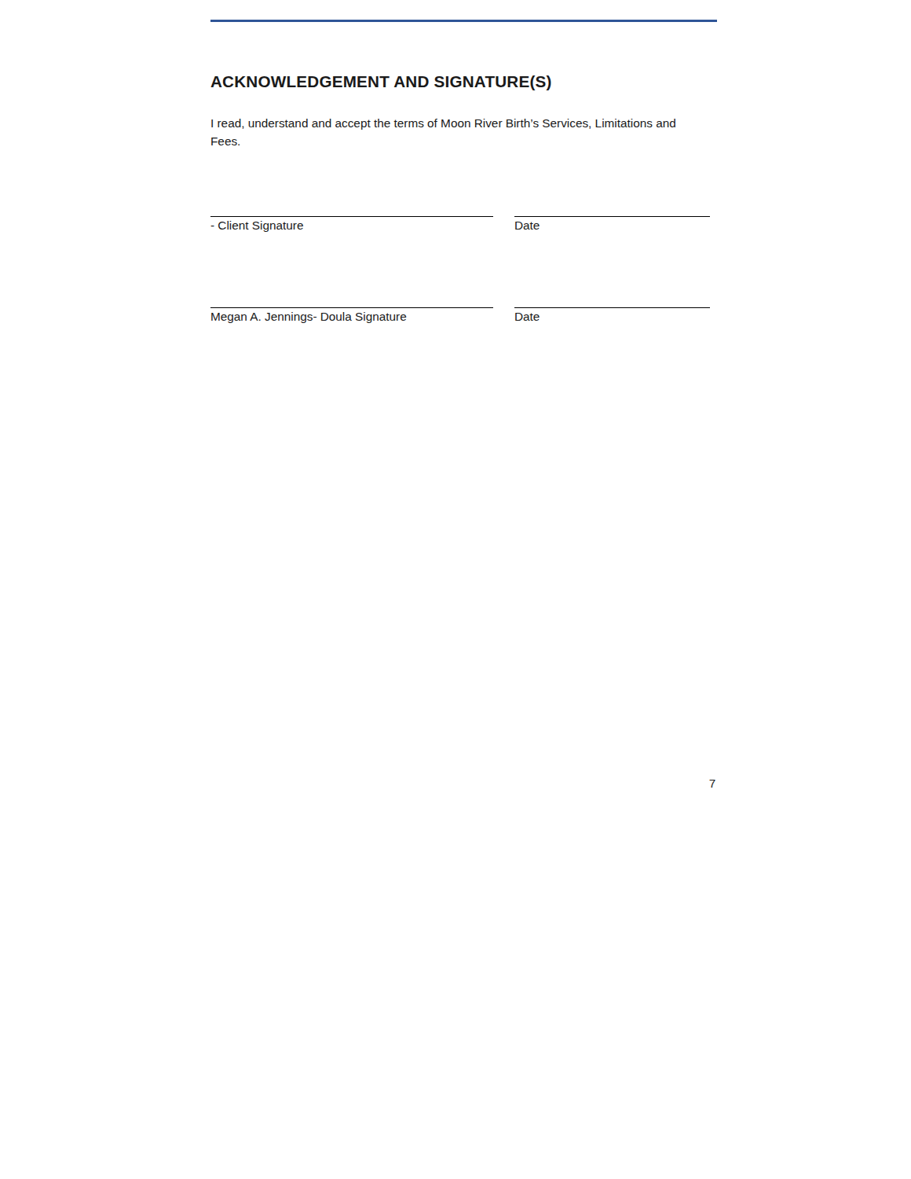ACKNOWLEDGEMENT AND SIGNATURE(S)
I read, understand and accept the terms of Moon River Birth’s Services, Limitations and Fees.
| - Client Signature | | Date |
| Megan A. Jennings- Doula Signature | | Date |
7